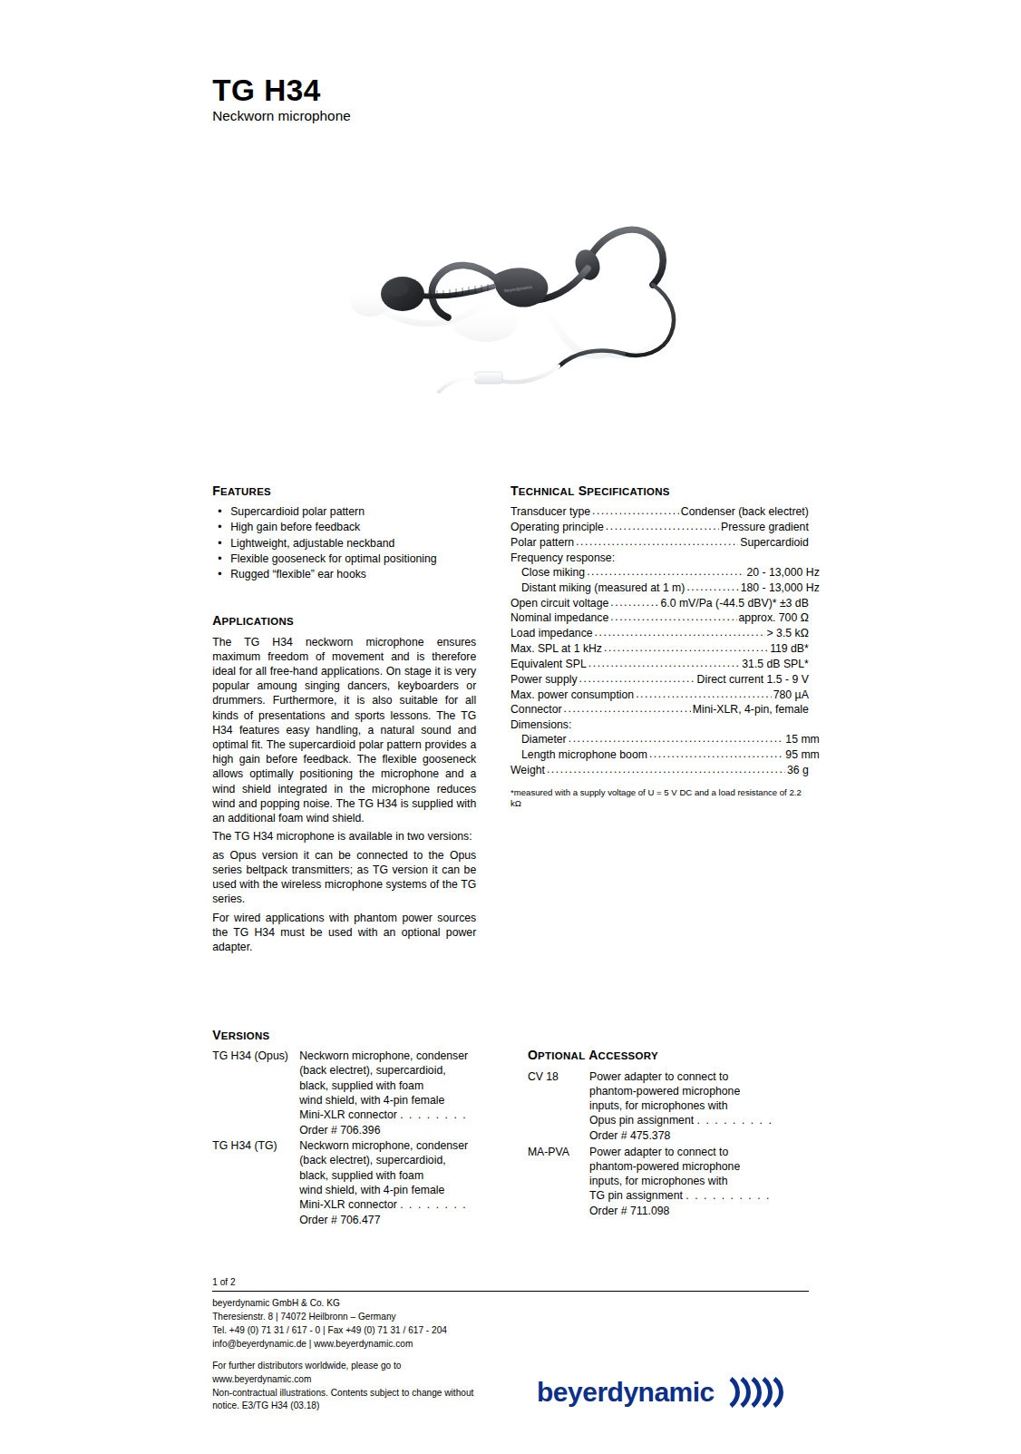TG H34
Neckworn microphone
beyerdynamic
FEATURES
Supercardioid polar pattern
High gain before feedback
Lightweight, adjustable neckband
Flexible gooseneck for optimal positioning
Rugged “flexible” ear hooks
APPLICATIONS
The TG H34 neckworn microphone ensures maximum freedom of movement and is therefore ideal for all free-hand applications. On stage it is very popular amoung singing dancers, keyboarders or drummers. Furthermore, it is also suitable for all kinds of presentations and sports lessons. The TG H34 features easy handling, a natural sound and optimal fit. The supercardioid polar pattern provides a high gain before feedback. The flexible gooseneck allows optimally positioning the microphone and a wind shield integrated in the microphone reduces wind and popping noise. The TG H34 is supplied with an additional foam wind shield.
The TG H34 microphone is available in two versions:
as Opus version it can be connected to the Opus series beltpack transmitters; as TG version it can be used with the wireless microphone systems of the TG series.
For wired applications with phantom power sources the TG H34 must be used with an optional power adapter.
TECHNICAL SPECIFICATIONS
Transducer type
...........................................................
Condenser (back electret)
Operating principle
...........................................................
Pressure gradient
Polar pattern
...........................................................
Supercardioid
Frequency response:
Close miking
...........................................................
20 - 13,000 Hz
Distant miking (measured at 1 m)
...........................................................
180 - 13,000 Hz
Open circuit voltage
...........................................................
6.0 mV/Pa (-44.5 dBV)* ±3 dB
Nominal impedance
...........................................................
approx. 700 Ω
Load impedance
...........................................................
> 3.5 kΩ
Max. SPL at 1 kHz
...........................................................
119 dB*
Equivalent SPL
...........................................................
31.5 dB SPL*
Power supply
...........................................................
Direct current 1.5 - 9 V
Max. power consumption
...........................................................
780 µA
Connector
...........................................................
Mini-XLR, 4-pin, female
Dimensions:
Diameter
...........................................................
15 mm
Length microphone boom
...........................................................
95 mm
Weight
...........................................................
36 g
*measured with a supply voltage of U = 5 V DC and a load resistance of 2.2 kΩ
VERSIONS
| TG H34 (Opus) | Neckworn microphone, condenser (back electret), supercardioid, black, supplied with foam wind shield, with 4-pin female Mini-XLR connector . . . . . . . . Order # 706.396 |
| TG H34 (TG) | Neckworn microphone, condenser (back electret), supercardioid, black, supplied with foam wind shield, with 4-pin female Mini-XLR connector . . . . . . . . Order # 706.477 |
OPTIONAL ACCESSORY
| CV 18 | Power adapter to connect to phantom-powered microphone inputs, for microphones with Opus pin assignment . . . . . . . . . Order # 475.378 |
| MA-PVA | Power adapter to connect to phantom-powered microphone inputs, for microphones with TG pin assignment . . . . . . . . . . Order # 711.098 |
1 of 2
beyerdynamic GmbH & Co. KG
Theresienstr. 8 | 74072 Heilbronn – Germany
Tel. +49 (0) 71 31 / 617 - 0 | Fax +49 (0) 71 31 / 617 - 204
info@beyerdynamic.de | www.beyerdynamic.com
For further distributors worldwide, please go to www.beyerdynamic.com
Non-contractual illustrations. Contents subject to change without notice. E3/TG H34 (03.18)
beyerdynamic